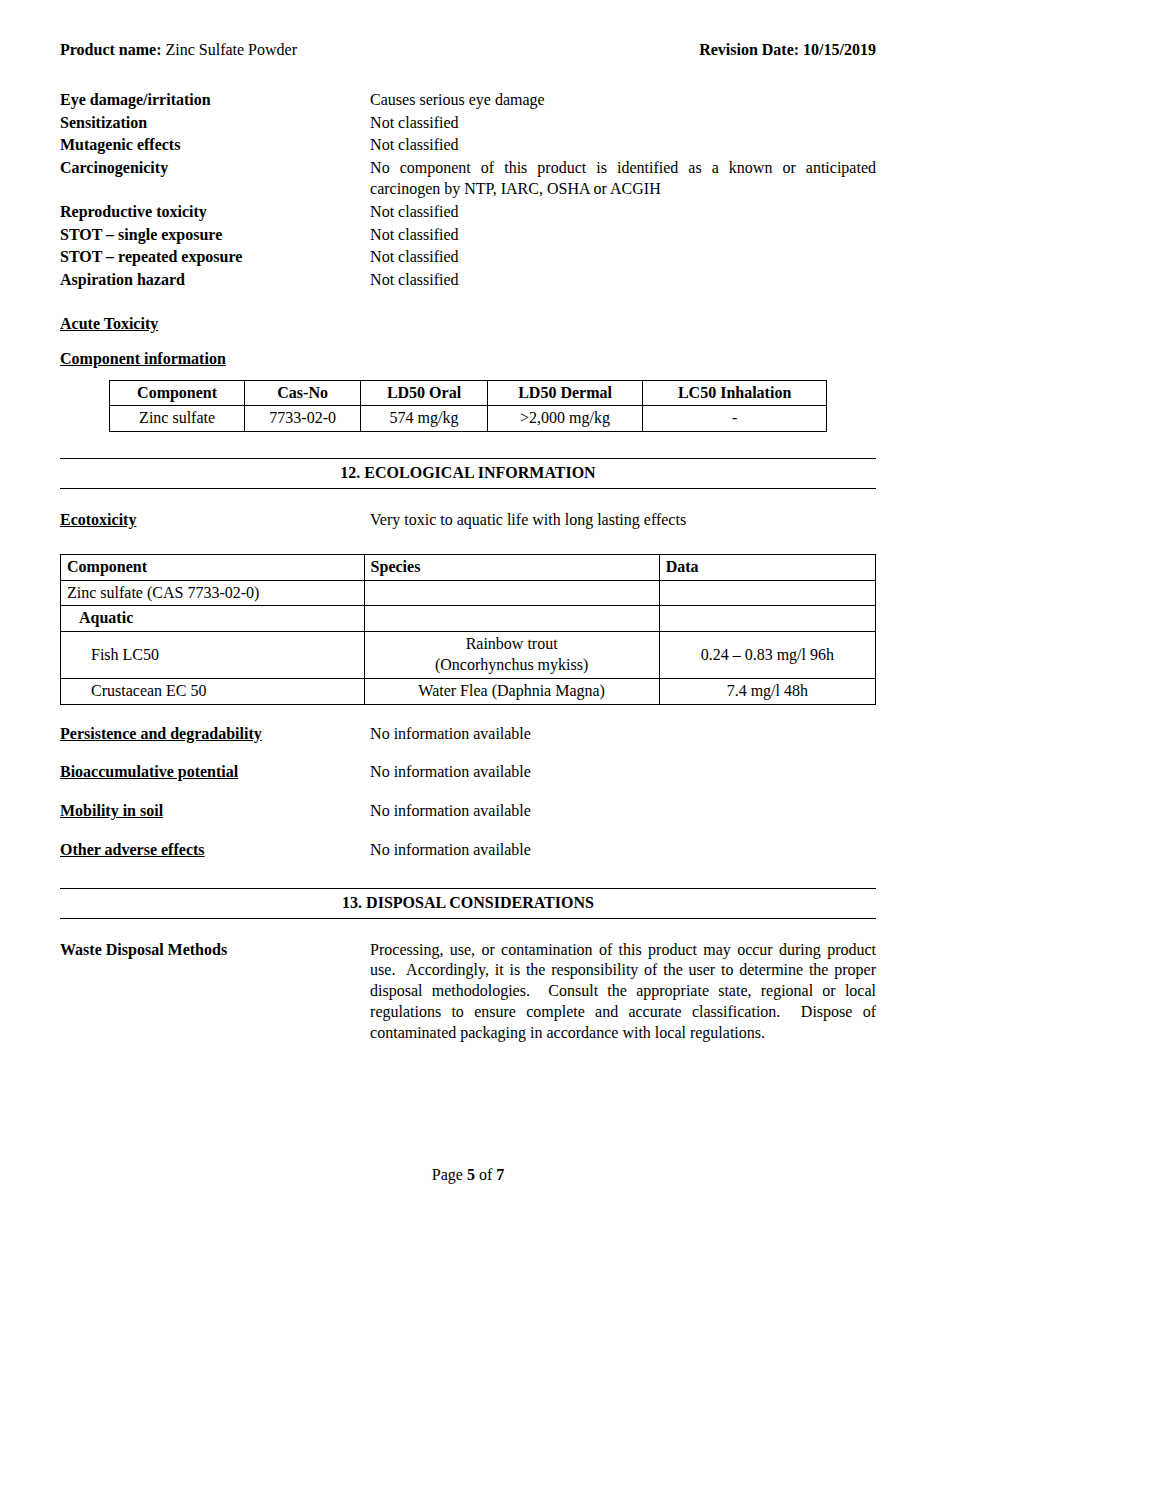Product name: Zinc Sulfate Powder
Revision Date: 10/15/2019
| Eye damage/irritation | Causes serious eye damage |
| Sensitization | Not classified |
| Mutagenic effects | Not classified |
| Carcinogenicity | No component of this product is identified as a known or anticipated carcinogen by NTP, IARC, OSHA or ACGIH |
| Reproductive toxicity | Not classified |
| STOT – single exposure | Not classified |
| STOT – repeated exposure | Not classified |
| Aspiration hazard | Not classified |
Acute Toxicity
Component information
| Component | Cas-No | LD50 Oral | LD50 Dermal | LC50 Inhalation |
| --- | --- | --- | --- | --- |
| Zinc sulfate | 7733-02-0 | 574 mg/kg | >2,000 mg/kg | - |
12. ECOLOGICAL INFORMATION
| Ecotoxicity | Very toxic to aquatic life with long lasting effects |
| Component | Species | Data |
| --- | --- | --- |
| Zinc sulfate (CAS 7733-02-0) | | |
| Aquatic | | |
| Fish LC50 | Rainbow trout (Oncorhynchus mykiss) | 0.24 – 0.83 mg/l 96h |
| Crustacean EC 50 | Water Flea (Daphnia Magna) | 7.4 mg/l 48h |
| Persistence and degradability | No information available |
| Bioaccumulative potential | No information available |
| Mobility in soil | No information available |
| Other adverse effects | No information available |
13. DISPOSAL CONSIDERATIONS
| Waste Disposal Methods | Processing, use, or contamination of this product may occur during product use. Accordingly, it is the responsibility of the user to determine the proper disposal methodologies. Consult the appropriate state, regional or local regulations to ensure complete and accurate classification. Dispose of contaminated packaging in accordance with local regulations. |
Page 5 of 7